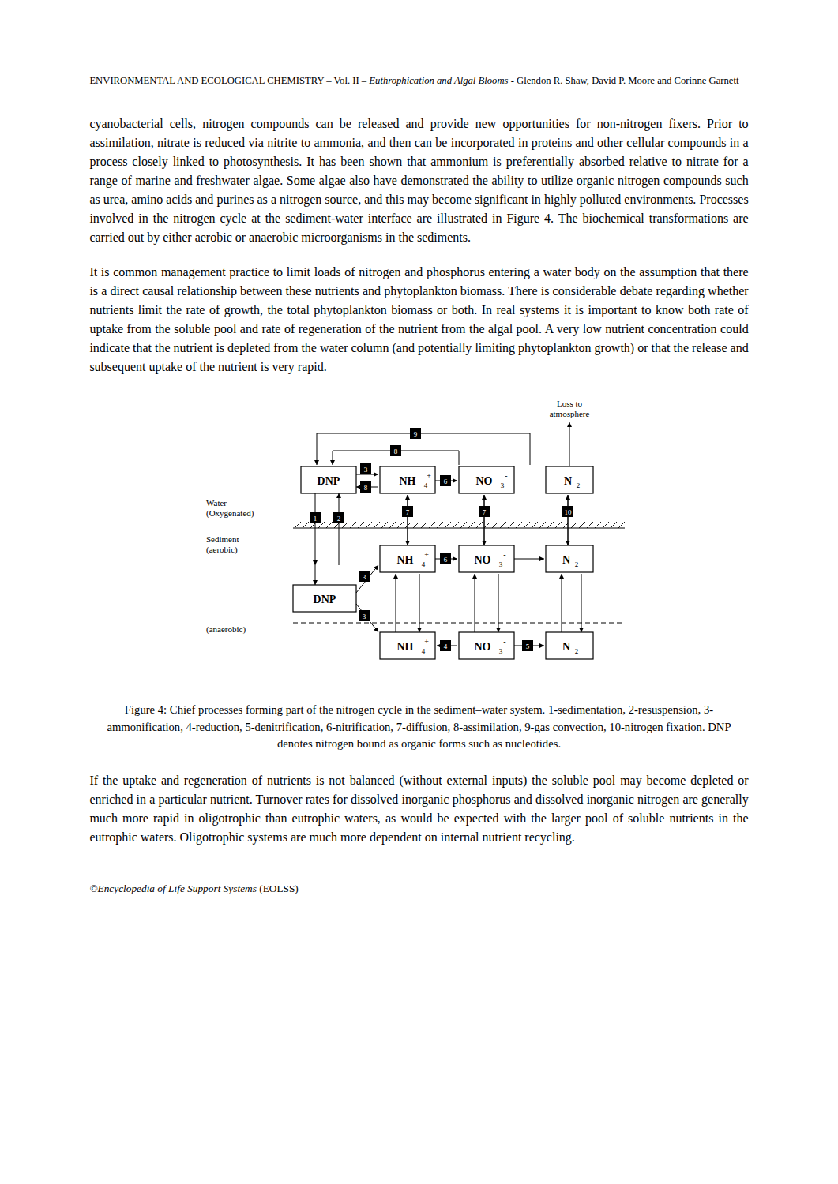ENVIRONMENTAL AND ECOLOGICAL CHEMISTRY – Vol. II – Euthrophication and Algal Blooms - Glendon R. Shaw, David P. Moore and Corinne Garnett
cyanobacterial cells, nitrogen compounds can be released and provide new opportunities for non-nitrogen fixers. Prior to assimilation, nitrate is reduced via nitrite to ammonia, and then can be incorporated in proteins and other cellular compounds in a process closely linked to photosynthesis. It has been shown that ammonium is preferentially absorbed relative to nitrate for a range of marine and freshwater algae. Some algae also have demonstrated the ability to utilize organic nitrogen compounds such as urea, amino acids and purines as a nitrogen source, and this may become significant in highly polluted environments. Processes involved in the nitrogen cycle at the sediment-water interface are illustrated in Figure 4. The biochemical transformations are carried out by either aerobic or anaerobic microorganisms in the sediments.
It is common management practice to limit loads of nitrogen and phosphorus entering a water body on the assumption that there is a direct causal relationship between these nutrients and phytoplankton biomass. There is considerable debate regarding whether nutrients limit the rate of growth, the total phytoplankton biomass or both. In real systems it is important to know both rate of uptake from the soluble pool and rate of regeneration of the nutrient from the algal pool. A very low nutrient concentration could indicate that the nutrient is depleted from the water column (and potentially limiting phytoplankton growth) or that the release and subsequent uptake of the nutrient is very rapid.
Loss to atmosphere 9 8 DNP NH 4 + NO 3 - N 2 3 8 6 Water (Oxygenated) Sediment (aerobic) 1 2 7 7 10 NH 4 + NO 3 - N 2 6 DNP 3 (anaerobic) 3 NH 4 + NO 3 - N 2 4 5
Figure 4: Chief processes forming part of the nitrogen cycle in the sediment–water system. 1-sedimentation, 2-resuspension, 3-ammonification, 4-reduction, 5-denitrification, 6-nitrification, 7-diffusion, 8-assimilation, 9-gas convection, 10-nitrogen fixation. DNP denotes nitrogen bound as organic forms such as nucleotides.
If the uptake and regeneration of nutrients is not balanced (without external inputs) the soluble pool may become depleted or enriched in a particular nutrient. Turnover rates for dissolved inorganic phosphorus and dissolved inorganic nitrogen are generally much more rapid in oligotrophic than eutrophic waters, as would be expected with the larger pool of soluble nutrients in the eutrophic waters. Oligotrophic systems are much more dependent on internal nutrient recycling.
©Encyclopedia of Life Support Systems (EOLSS)